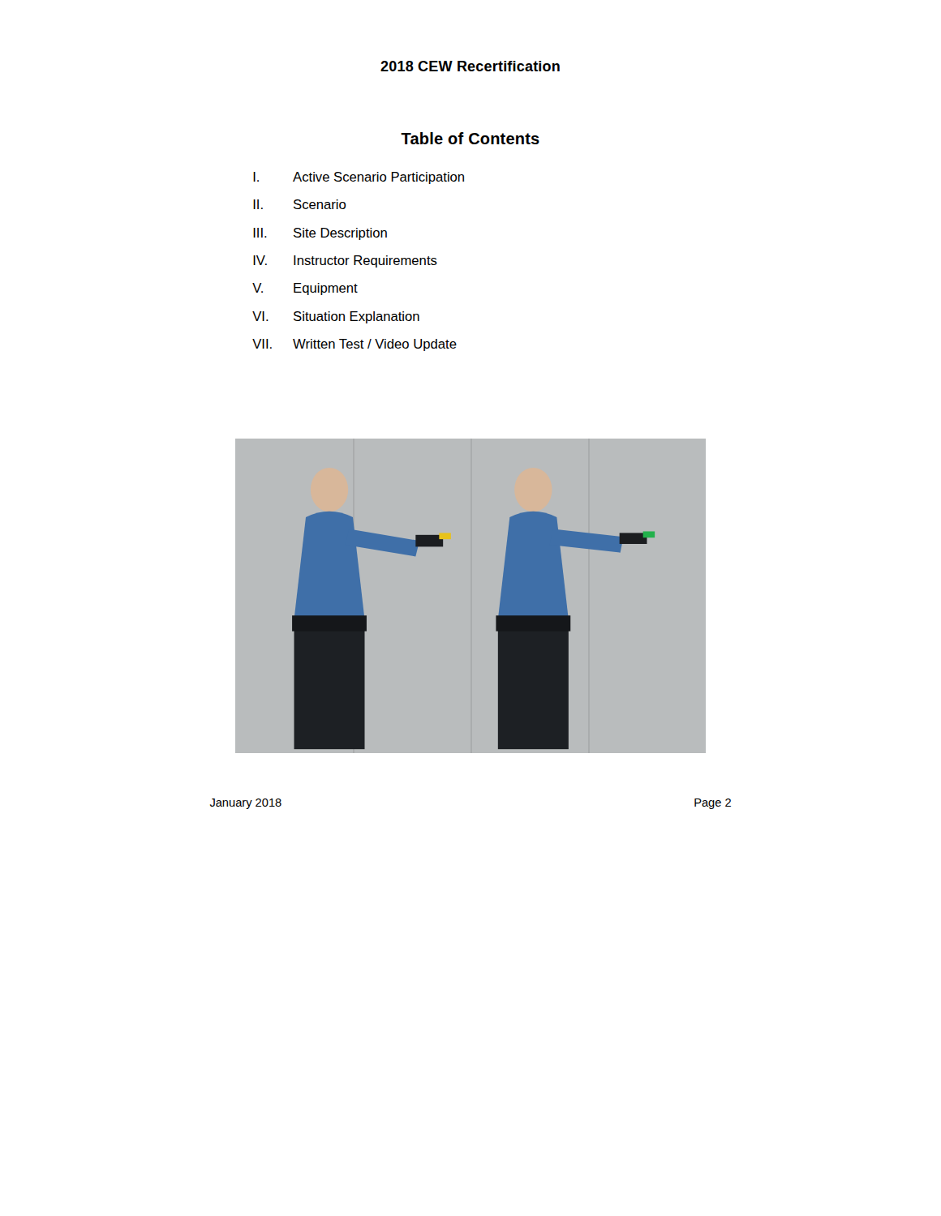2018 CEW Recertification
Table of Contents
I. Active Scenario Participation
II. Scenario
III. Site Description
IV. Instructor Requirements
V. Equipment
VI. Situation Explanation
VII. Written Test / Video Update
January 2018
Page 2